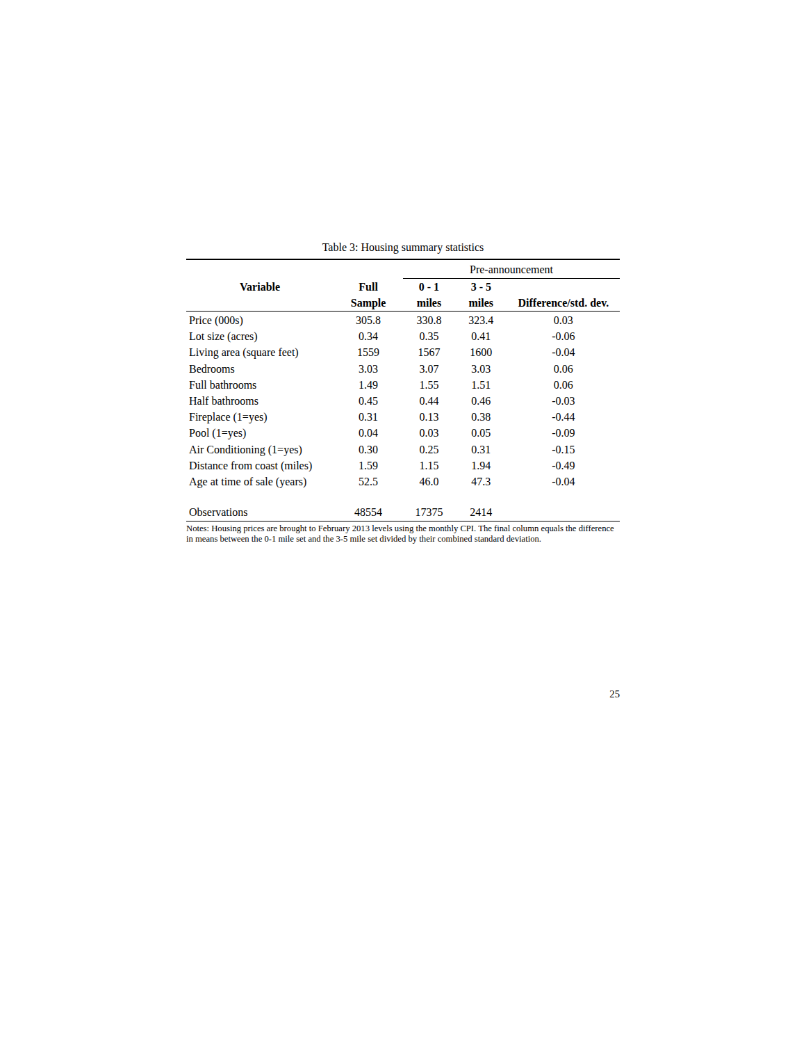Table 3: Housing summary statistics
| | | Pre-announcement |
| --- | --- | --- |
| Variable | Full | 0 - 1 | 3 - 5 | |
| | Sample | miles | miles | Difference/std. dev. |
| Price (000s) | 305.8 | 330.8 | 323.4 | 0.03 |
| Lot size (acres) | 0.34 | 0.35 | 0.41 | -0.06 |
| Living area (square feet) | 1559 | 1567 | 1600 | -0.04 |
| Bedrooms | 3.03 | 3.07 | 3.03 | 0.06 |
| Full bathrooms | 1.49 | 1.55 | 1.51 | 0.06 |
| Half bathrooms | 0.45 | 0.44 | 0.46 | -0.03 |
| Fireplace (1=yes) | 0.31 | 0.13 | 0.38 | -0.44 |
| Pool (1=yes) | 0.04 | 0.03 | 0.05 | -0.09 |
| Air Conditioning (1=yes) | 0.30 | 0.25 | 0.31 | -0.15 |
| Distance from coast (miles) | 1.59 | 1.15 | 1.94 | -0.49 |
| Age at time of sale (years) | 52.5 | 46.0 | 47.3 | -0.04 |
| Observations | 48554 | 17375 | 2414 | |
Notes: Housing prices are brought to February 2013 levels using the monthly CPI. The final column equals the difference in means between the 0-1 mile set and the 3-5 mile set divided by their combined standard deviation.
25